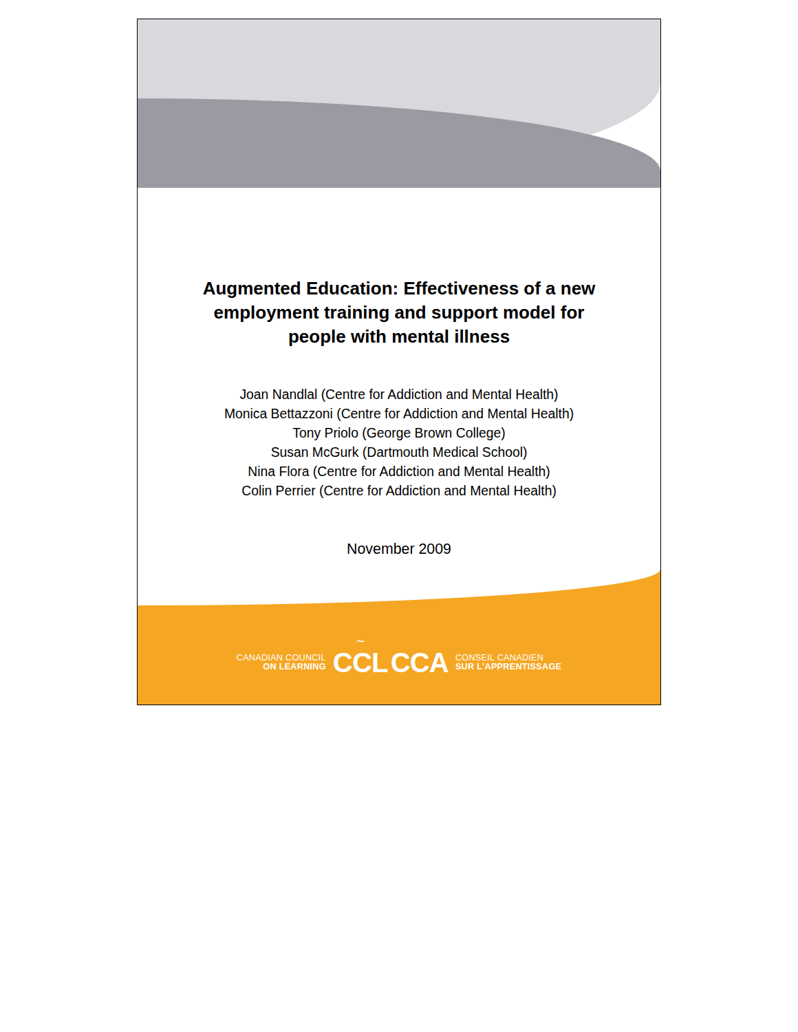Augmented Education: Effectiveness of a new employment training and support model for people with mental illness
Joan Nandlal (Centre for Addiction and Mental Health)
Monica Bettazzoni (Centre for Addiction and Mental Health)
Tony Priolo (George Brown College)
Susan McGurk (Dartmouth Medical School)
Nina Flora (Centre for Addiction and Mental Health)
Colin Perrier (Centre for Addiction and Mental Health)
November 2009
CANADIAN COUNCIL ON LEARNING ~ CCL CCA CONSEIL CANADIEN SUR L'APPRENTISSAGE